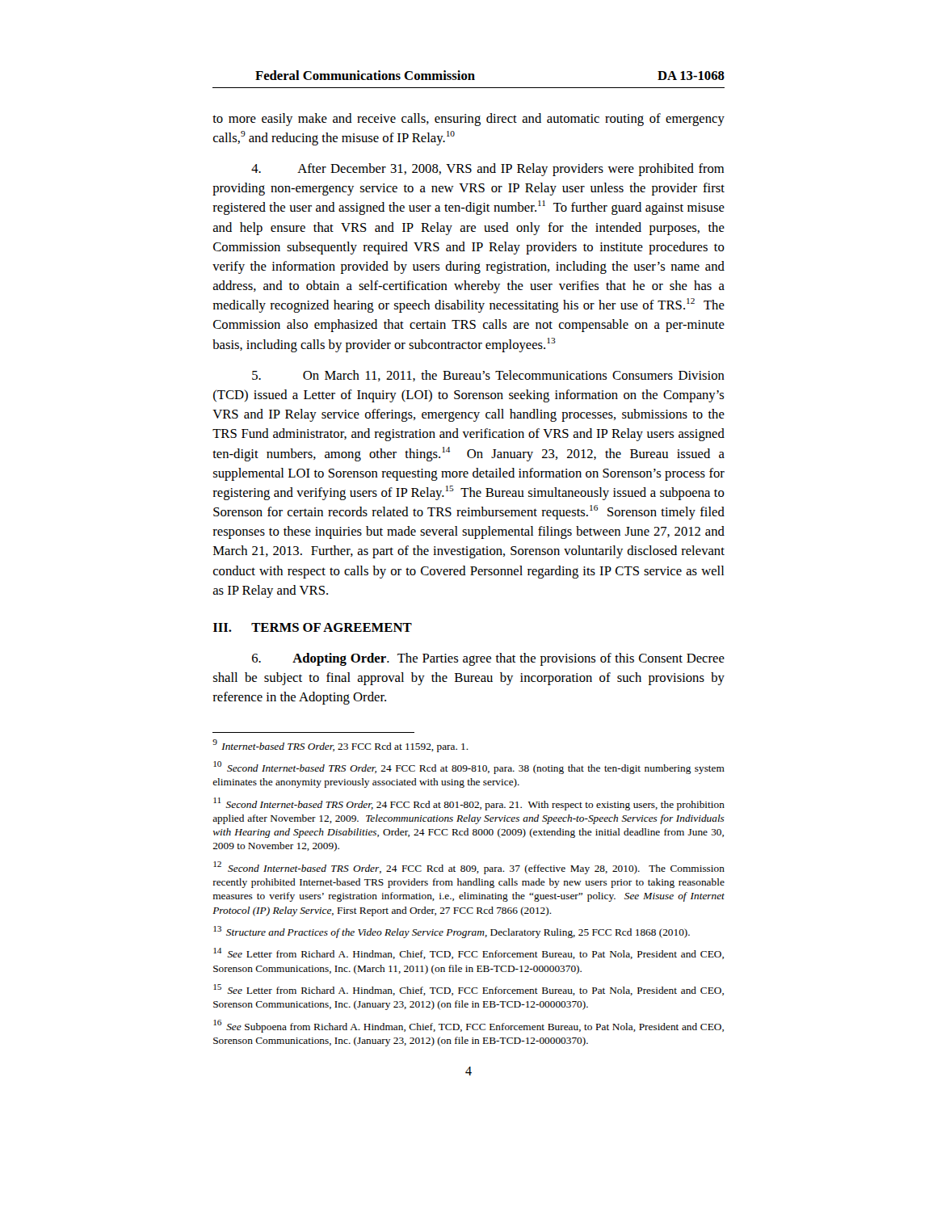Federal Communications Commission DA 13-1068
to more easily make and receive calls, ensuring direct and automatic routing of emergency calls,9 and reducing the misuse of IP Relay.10
4. After December 31, 2008, VRS and IP Relay providers were prohibited from providing non-emergency service to a new VRS or IP Relay user unless the provider first registered the user and assigned the user a ten-digit number.11 To further guard against misuse and help ensure that VRS and IP Relay are used only for the intended purposes, the Commission subsequently required VRS and IP Relay providers to institute procedures to verify the information provided by users during registration, including the user’s name and address, and to obtain a self-certification whereby the user verifies that he or she has a medically recognized hearing or speech disability necessitating his or her use of TRS.12 The Commission also emphasized that certain TRS calls are not compensable on a per-minute basis, including calls by provider or subcontractor employees.13
5. On March 11, 2011, the Bureau’s Telecommunications Consumers Division (TCD) issued a Letter of Inquiry (LOI) to Sorenson seeking information on the Company’s VRS and IP Relay service offerings, emergency call handling processes, submissions to the TRS Fund administrator, and registration and verification of VRS and IP Relay users assigned ten-digit numbers, among other things.14 On January 23, 2012, the Bureau issued a supplemental LOI to Sorenson requesting more detailed information on Sorenson’s process for registering and verifying users of IP Relay.15 The Bureau simultaneously issued a subpoena to Sorenson for certain records related to TRS reimbursement requests.16 Sorenson timely filed responses to these inquiries but made several supplemental filings between June 27, 2012 and March 21, 2013. Further, as part of the investigation, Sorenson voluntarily disclosed relevant conduct with respect to calls by or to Covered Personnel regarding its IP CTS service as well as IP Relay and VRS.
III. TERMS OF AGREEMENT
6. Adopting Order. The Parties agree that the provisions of this Consent Decree shall be subject to final approval by the Bureau by incorporation of such provisions by reference in the Adopting Order.
9 Internet-based TRS Order, 23 FCC Rcd at 11592, para. 1.
10 Second Internet-based TRS Order, 24 FCC Rcd at 809-810, para. 38 (noting that the ten-digit numbering system eliminates the anonymity previously associated with using the service).
11 Second Internet-based TRS Order, 24 FCC Rcd at 801-802, para. 21. With respect to existing users, the prohibition applied after November 12, 2009. Telecommunications Relay Services and Speech-to-Speech Services for Individuals with Hearing and Speech Disabilities, Order, 24 FCC Rcd 8000 (2009) (extending the initial deadline from June 30, 2009 to November 12, 2009).
12 Second Internet-based TRS Order, 24 FCC Rcd at 809, para. 37 (effective May 28, 2010). The Commission recently prohibited Internet-based TRS providers from handling calls made by new users prior to taking reasonable measures to verify users’ registration information, i.e., eliminating the “guest-user” policy. See Misuse of Internet Protocol (IP) Relay Service, First Report and Order, 27 FCC Rcd 7866 (2012).
13 Structure and Practices of the Video Relay Service Program, Declaratory Ruling, 25 FCC Rcd 1868 (2010).
14 See Letter from Richard A. Hindman, Chief, TCD, FCC Enforcement Bureau, to Pat Nola, President and CEO, Sorenson Communications, Inc. (March 11, 2011) (on file in EB-TCD-12-00000370).
15 See Letter from Richard A. Hindman, Chief, TCD, FCC Enforcement Bureau, to Pat Nola, President and CEO, Sorenson Communications, Inc. (January 23, 2012) (on file in EB-TCD-12-00000370).
16 See Subpoena from Richard A. Hindman, Chief, TCD, FCC Enforcement Bureau, to Pat Nola, President and CEO, Sorenson Communications, Inc. (January 23, 2012) (on file in EB-TCD-12-00000370).
4